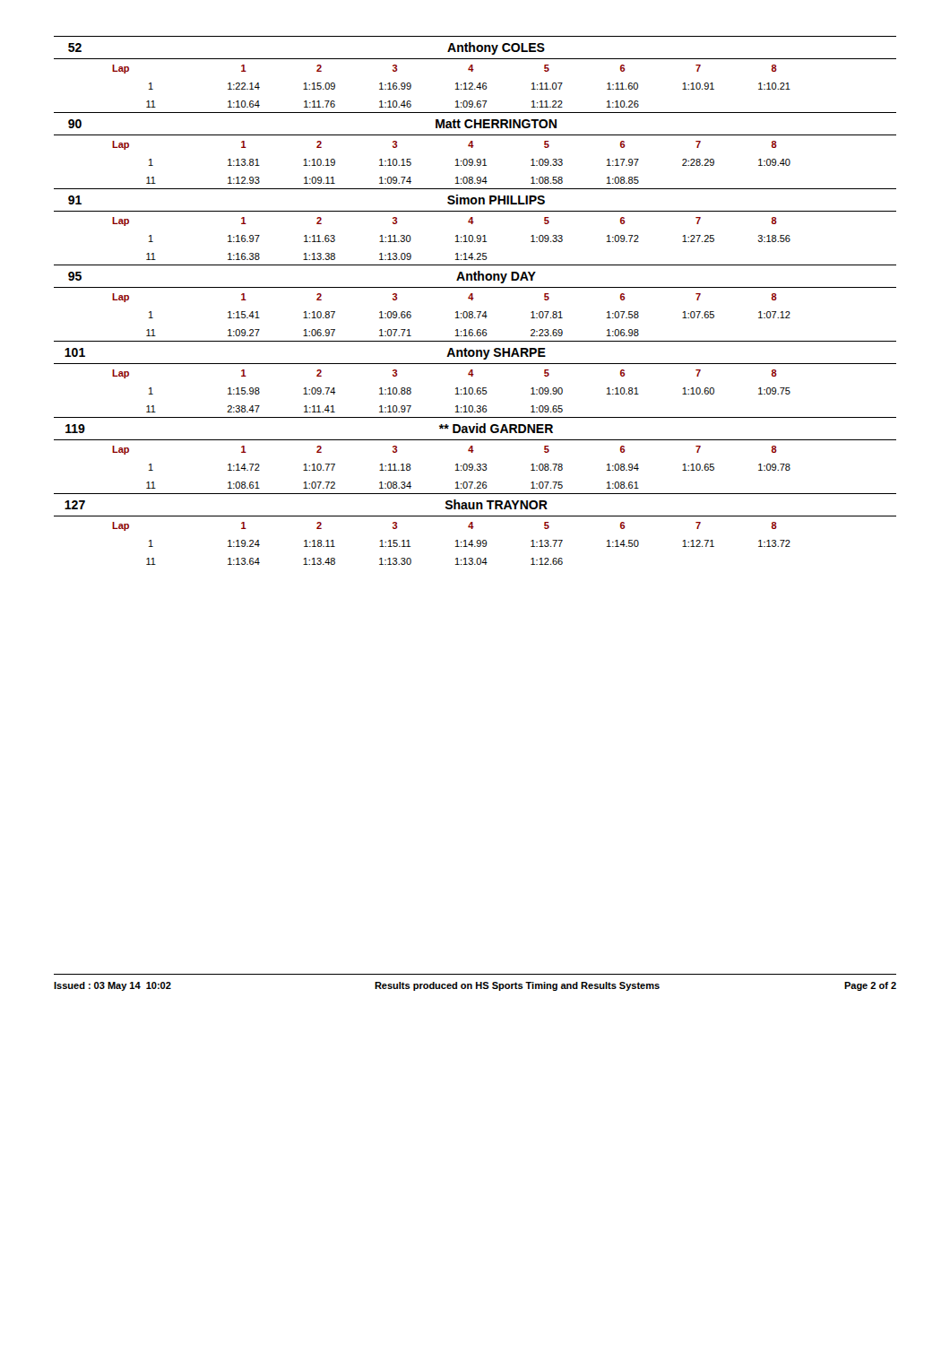| 52 | Anthony COLES |
| | Lap | 1 | 2 | 3 | 4 | 5 | 6 | 7 | 8 |
| | 1 | 1:22.14 | 1:15.09 | 1:16.99 | 1:12.46 | 1:11.07 | 1:11.60 | 1:10.91 | 1:10.21 |
| | 11 | 1:10.64 | 1:11.76 | 1:10.46 | 1:09.67 | 1:11.22 | 1:10.26 | | |
| 90 | Matt CHERRINGTON |
| | Lap | 1 | 2 | 3 | 4 | 5 | 6 | 7 | 8 |
| | 1 | 1:13.81 | 1:10.19 | 1:10.15 | 1:09.91 | 1:09.33 | 1:17.97 | 2:28.29 | 1:09.40 |
| | 11 | 1:12.93 | 1:09.11 | 1:09.74 | 1:08.94 | 1:08.58 | 1:08.85 | | |
| 91 | Simon PHILLIPS |
| | Lap | 1 | 2 | 3 | 4 | 5 | 6 | 7 | 8 |
| | 1 | 1:16.97 | 1:11.63 | 1:11.30 | 1:10.91 | 1:09.33 | 1:09.72 | 1:27.25 | 3:18.56 |
| | 11 | 1:16.38 | 1:13.38 | 1:13.09 | 1:14.25 | | | | |
| 95 | Anthony DAY |
| | Lap | 1 | 2 | 3 | 4 | 5 | 6 | 7 | 8 |
| | 1 | 1:15.41 | 1:10.87 | 1:09.66 | 1:08.74 | 1:07.81 | 1:07.58 | 1:07.65 | 1:07.12 |
| | 11 | 1:09.27 | 1:06.97 | 1:07.71 | 1:16.66 | 2:23.69 | 1:06.98 | | |
| 101 | Antony SHARPE |
| | Lap | 1 | 2 | 3 | 4 | 5 | 6 | 7 | 8 |
| | 1 | 1:15.98 | 1:09.74 | 1:10.88 | 1:10.65 | 1:09.90 | 1:10.81 | 1:10.60 | 1:09.75 |
| | 11 | 2:38.47 | 1:11.41 | 1:10.97 | 1:10.36 | 1:09.65 | | | |
| 119 | ** David GARDNER |
| | Lap | 1 | 2 | 3 | 4 | 5 | 6 | 7 | 8 |
| | 1 | 1:14.72 | 1:10.77 | 1:11.18 | 1:09.33 | 1:08.78 | 1:08.94 | 1:10.65 | 1:09.78 |
| | 11 | 1:08.61 | 1:07.72 | 1:08.34 | 1:07.26 | 1:07.75 | 1:08.61 | | |
| 127 | Shaun TRAYNOR |
| | Lap | 1 | 2 | 3 | 4 | 5 | 6 | 7 | 8 |
| | 1 | 1:19.24 | 1:18.11 | 1:15.11 | 1:14.99 | 1:13.77 | 1:14.50 | 1:12.71 | 1:13.72 |
| | 11 | 1:13.64 | 1:13.48 | 1:13.30 | 1:13.04 | 1:12.66 | | | |
| 9 | 10 |
Issued : 03 May 14 10:02
Results produced on HS Sports Timing and Results Systems
Page 2 of 2